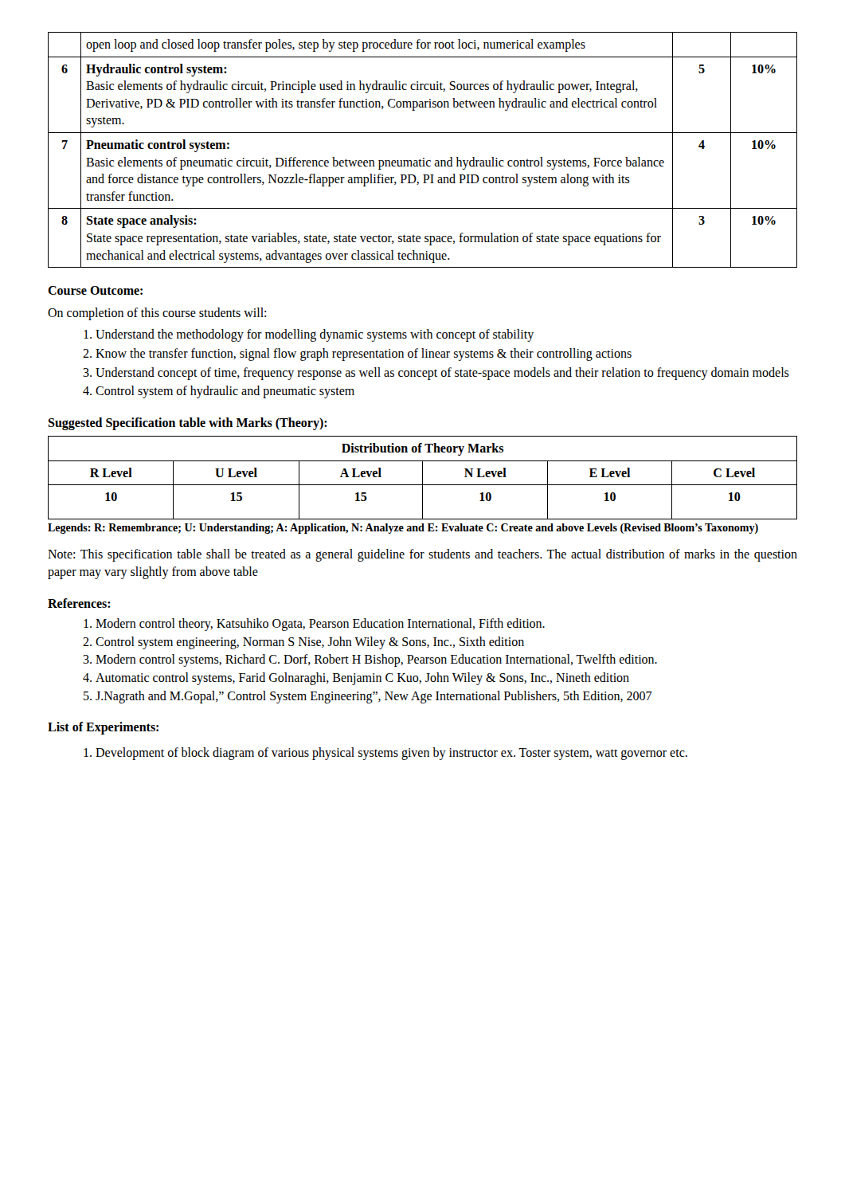| | open loop and closed loop transfer poles, step by step procedure for root loci, numerical examples | | |
| 6 | Hydraulic control system: Basic elements of hydraulic circuit, Principle used in hydraulic circuit, Sources of hydraulic power, Integral, Derivative, PD & PID controller with its transfer function, Comparison between hydraulic and electrical control system. | 5 | 10% |
| 7 | Pneumatic control system: Basic elements of pneumatic circuit, Difference between pneumatic and hydraulic control systems, Force balance and force distance type controllers, Nozzle-flapper amplifier, PD, PI and PID control system along with its transfer function. | 4 | 10% |
| 8 | State space analysis: State space representation, state variables, state, state vector, state space, formulation of state space equations for mechanical and electrical systems, advantages over classical technique. | 3 | 10% |
Course Outcome:
On completion of this course students will:
Understand the methodology for modelling dynamic systems with concept of stability
Know the transfer function, signal flow graph representation of linear systems & their controlling actions
Understand concept of time, frequency response as well as concept of state-space models and their relation to frequency domain models
Control system of hydraulic and pneumatic system
Suggested Specification table with Marks (Theory):
| Distribution of Theory Marks |
| R Level | U Level | A Level | N Level | E Level | C Level |
| 10 | 15 | 15 | 10 | 10 | 10 |
Legends: R: Remembrance; U: Understanding; A: Application, N: Analyze and E: Evaluate C: Create and above Levels (Revised Bloom’s Taxonomy)
Note: This specification table shall be treated as a general guideline for students and teachers. The actual distribution of marks in the question paper may vary slightly from above table
References:
Modern control theory, Katsuhiko Ogata, Pearson Education International, Fifth edition.
Control system engineering, Norman S Nise, John Wiley & Sons, Inc., Sixth edition
Modern control systems, Richard C. Dorf, Robert H Bishop, Pearson Education International, Twelfth edition.
Automatic control systems, Farid Golnaraghi, Benjamin C Kuo, John Wiley & Sons, Inc., Nineth edition
J.Nagrath and M.Gopal,” Control System Engineering”, New Age International Publishers, 5th Edition, 2007
List of Experiments:
Development of block diagram of various physical systems given by instructor ex. Toster system, watt governor etc.